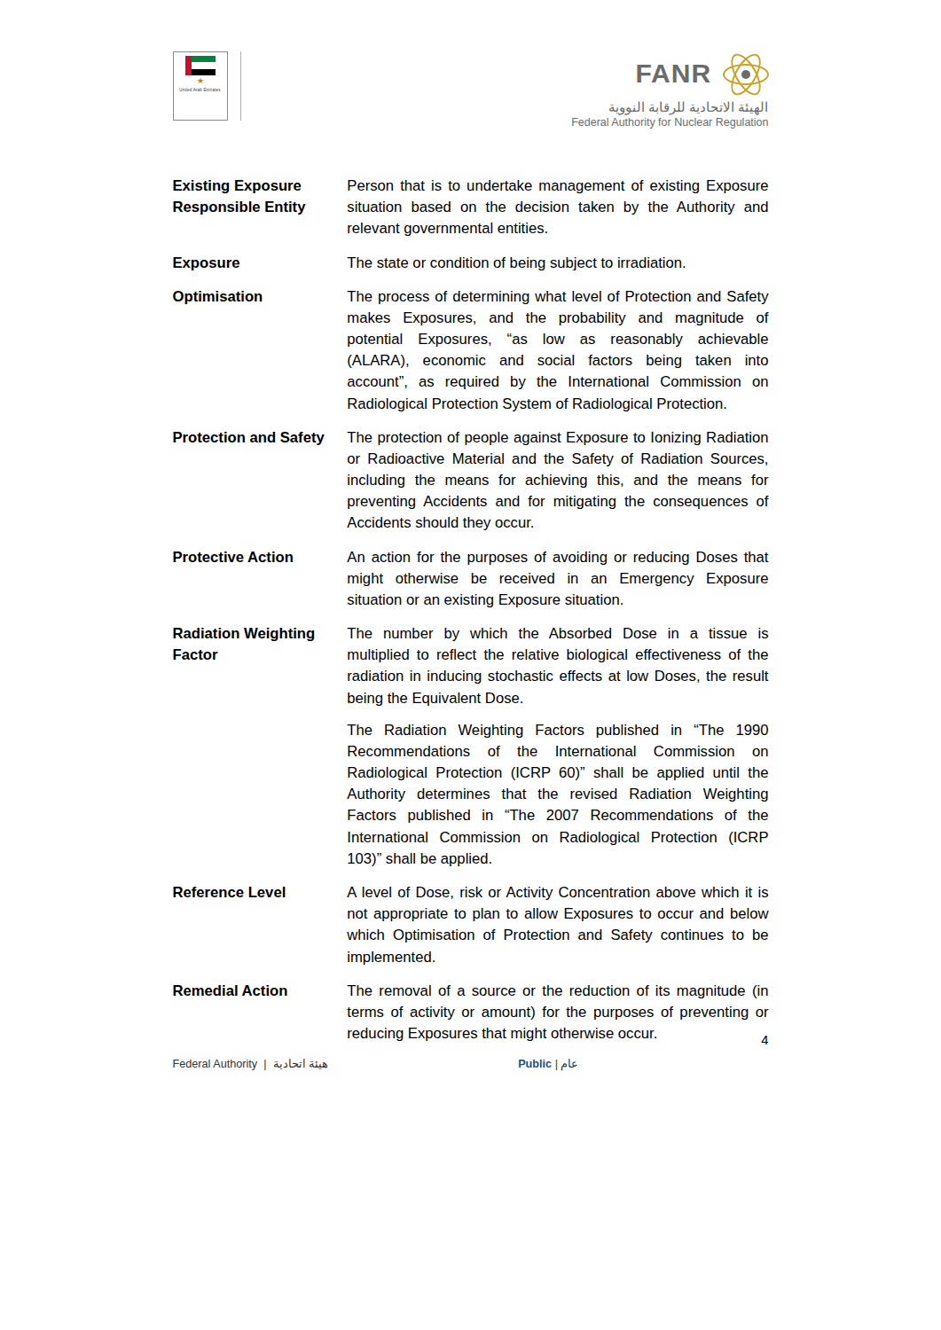★
United Arab Emirates
FANR
الهيئة الاتحادية للرقابة النووية
Federal Authority for Nuclear Regulation
| Existing Exposure Responsible Entity | Person that is to undertake management of existing Exposure situation based on the decision taken by the Authority and relevant governmental entities. |
| Exposure | The state or condition of being subject to irradiation. |
| Optimisation | The process of determining what level of Protection and Safety makes Exposures, and the probability and magnitude of potential Exposures, “as low as reasonably achievable (ALARA), economic and social factors being taken into account”, as required by the International Commission on Radiological Protection System of Radiological Protection. |
| Protection and Safety | The protection of people against Exposure to Ionizing Radiation or Radioactive Material and the Safety of Radiation Sources, including the means for achieving this, and the means for preventing Accidents and for mitigating the consequences of Accidents should they occur. |
| Protective Action | An action for the purposes of avoiding or reducing Doses that might otherwise be received in an Emergency Exposure situation or an existing Exposure situation. |
| Radiation Weighting Factor | The number by which the Absorbed Dose in a tissue is multiplied to reflect the relative biological effectiveness of the radiation in inducing stochastic effects at low Doses, the result being the Equivalent Dose. The Radiation Weighting Factors published in “The 1990 Recommendations of the International Commission on Radiological Protection (ICRP 60)” shall be applied until the Authority determines that the revised Radiation Weighting Factors published in “The 2007 Recommendations of the International Commission on Radiological Protection (ICRP 103)” shall be applied. |
| Reference Level | A level of Dose, risk or Activity Concentration above which it is not appropriate to plan to allow Exposures to occur and below which Optimisation of Protection and Safety continues to be implemented. |
| Remedial Action | The removal of a source or the reduction of its magnitude (in terms of activity or amount) for the purposes of preventing or reducing Exposures that might otherwise occur. |
4
Federal Authority | هيئة اتحادية
Public | عام